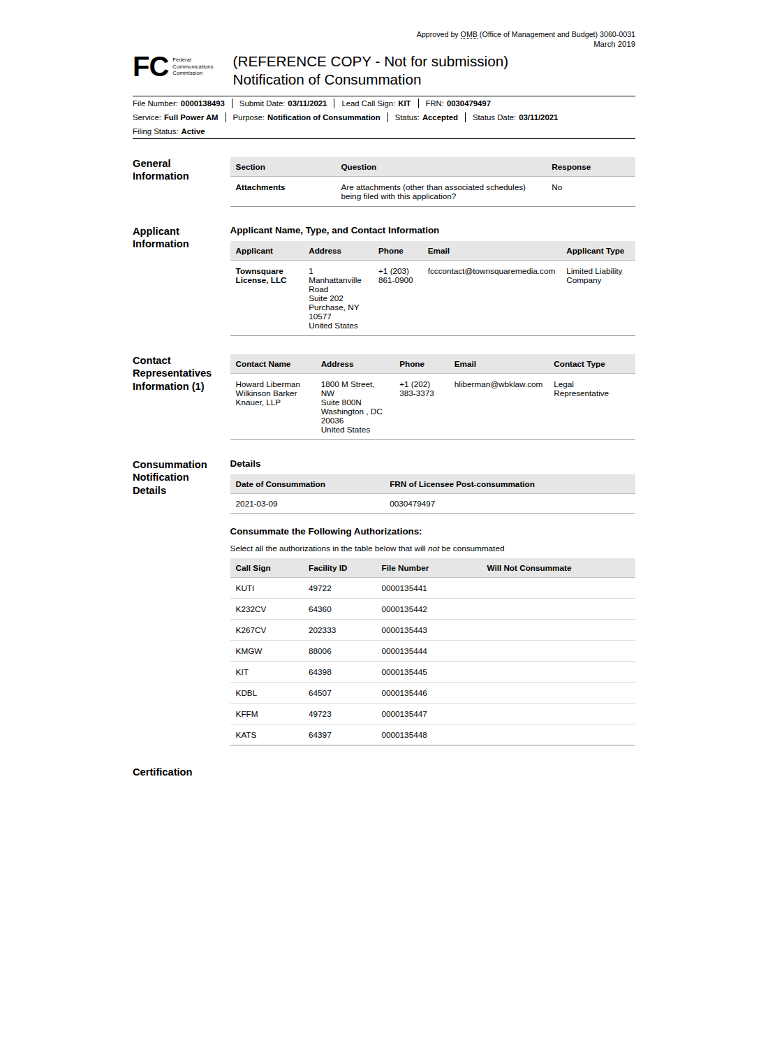Approved by OMB (Office of Management and Budget) 3060-0031
March 2019
FC
Federal
Communications
Commission
(REFERENCE COPY - Not for submission) Notification of Consummation
File Number: 0000138493
Submit Date: 03/11/2021
Lead Call Sign: KIT
FRN: 0030479497
Service: Full Power AM
Purpose: Notification of Consummation
Status: Accepted
Status Date: 03/11/2021
Filing Status: Active
General
Information
| Section | Question | Response |
| --- | --- | --- |
| Attachments | Are attachments (other than associated schedules) being filed with this application? | No |
Applicant
Information
Applicant Name, Type, and Contact Information
| Applicant | Address | Phone | Email | Applicant Type |
| --- | --- | --- | --- | --- |
| Townsquare License, LLC | 1 Manhattanville Road Suite 202 Purchase, NY 10577 United States | +1 (203) 861-0900 | fcccontact@townsquaremedia.com | Limited Liability Company |
Contact
Representatives
Information (1)
| Contact Name | Address | Phone | Email | Contact Type |
| --- | --- | --- | --- | --- |
| Howard Liberman Wilkinson Barker Knauer, LLP | 1800 M Street, NW Suite 800N Washington , DC 20036 United States | +1 (202) 383-3373 | hliberman@wbklaw.com | Legal Representative |
Consummation
Notification
Details
Details
| Date of Consummation | FRN of Licensee Post-consummation |
| --- | --- |
| 2021-03-09 | 0030479497 |
Consummate the Following Authorizations:
Select all the authorizations in the table below that will not be consummated
| Call Sign | Facility ID | File Number | Will Not Consummate |
| --- | --- | --- | --- |
| KUTI | 49722 | 0000135441 | |
| K232CV | 64360 | 0000135442 | |
| K267CV | 202333 | 0000135443 | |
| KMGW | 88006 | 0000135444 | |
| KIT | 64398 | 0000135445 | |
| KDBL | 64507 | 0000135446 | |
| KFFM | 49723 | 0000135447 | |
| KATS | 64397 | 0000135448 | |
Certification